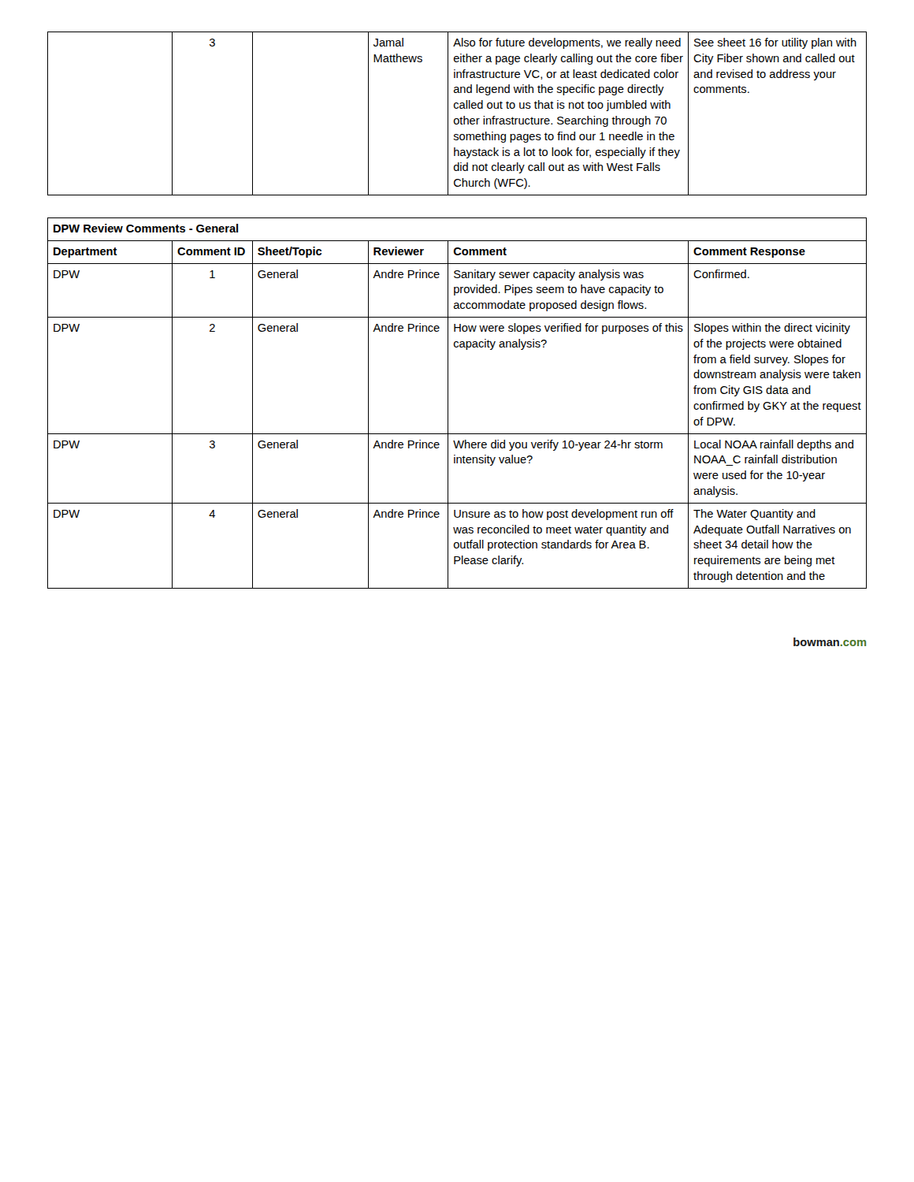| | 3 | | Jamal Matthews | Also for future developments, we really need either a page clearly calling out the core fiber infrastructure VC, or at least dedicated color and legend with the specific page directly called out to us that is not too jumbled with other infrastructure. Searching through 70 something pages to find our 1 needle in the haystack is a lot to look for, especially if they did not clearly call out as with West Falls Church (WFC). | See sheet 16 for utility plan with City Fiber shown and called out and revised to address your comments. |
| DPW Review Comments - General |
| Department | Comment ID | Sheet/Topic | Reviewer | Comment | Comment Response |
| DPW | 1 | General | Andre Prince | Sanitary sewer capacity analysis was provided. Pipes seem to have capacity to accommodate proposed design flows. | Confirmed. |
| DPW | 2 | General | Andre Prince | How were slopes verified for purposes of this capacity analysis? | Slopes within the direct vicinity of the projects were obtained from a field survey. Slopes for downstream analysis were taken from City GIS data and confirmed by GKY at the request of DPW. |
| DPW | 3 | General | Andre Prince | Where did you verify 10-year 24-hr storm intensity value? | Local NOAA rainfall depths and NOAA_C rainfall distribution were used for the 10-year analysis. |
| DPW | 4 | General | Andre Prince | Unsure as to how post development run off was reconciled to meet water quantity and outfall protection standards for Area B. Please clarify. | The Water Quantity and Adequate Outfall Narratives on sheet 34 detail how the requirements are being met through detention and the |
bow man.com